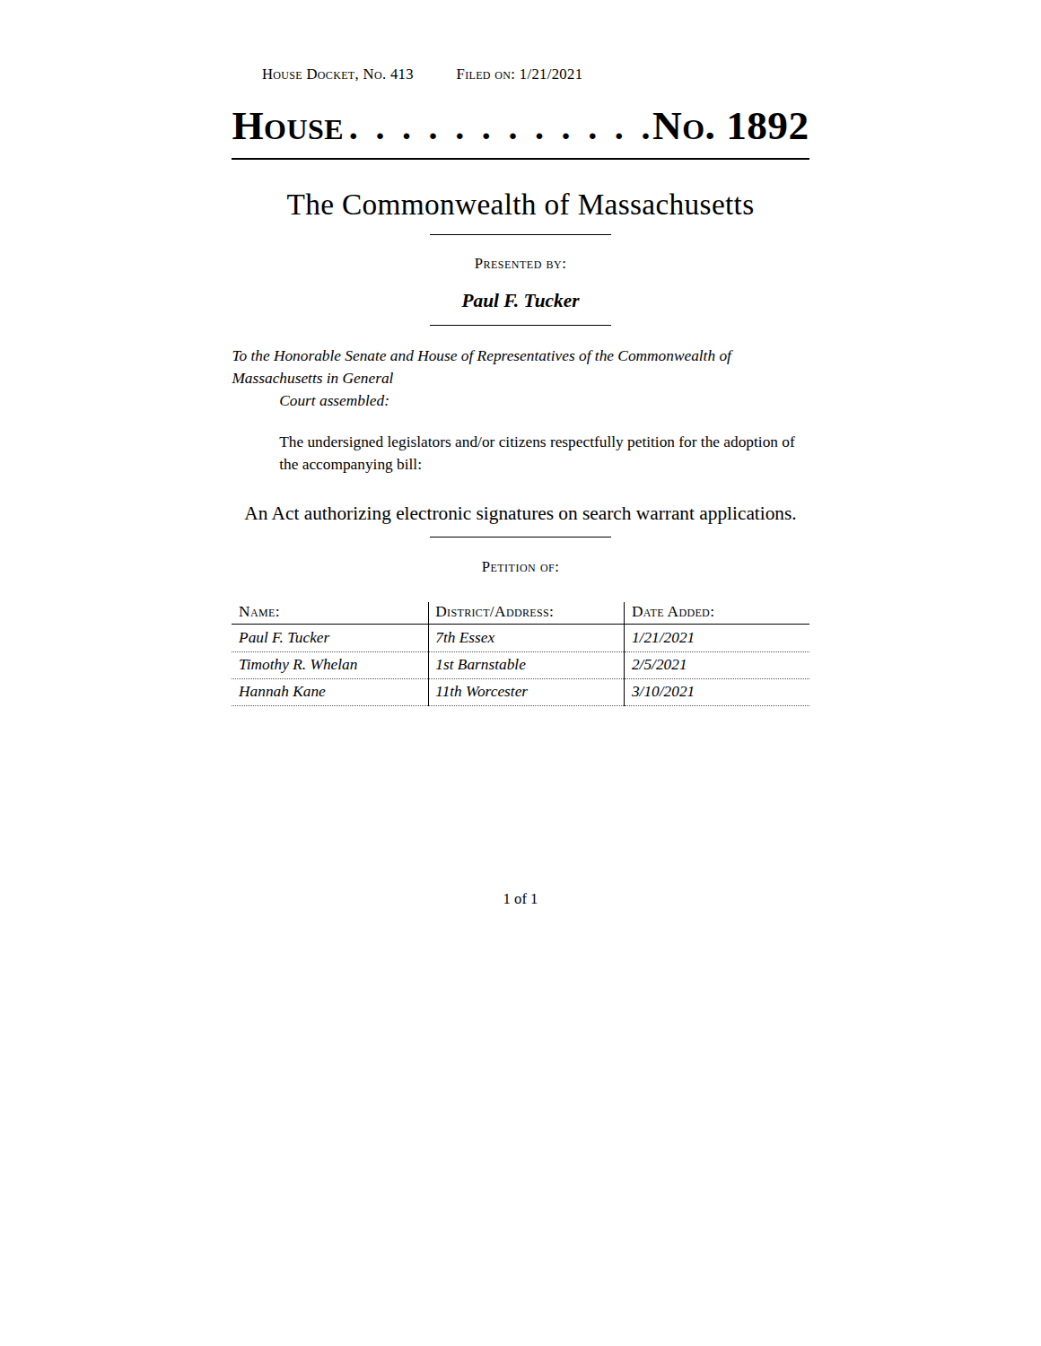House Docket, No. 413 Filed on: 1/21/2021
House . . . . . . . . . . . . . . . . No. 1892
The Commonwealth of Massachusetts
Presented by:
Paul F. Tucker
To the Honorable Senate and House of Representatives of the Commonwealth of Massachusetts in General Court assembled:
The undersigned legislators and/or citizens respectfully petition for the adoption of the accompanying bill:
An Act authorizing electronic signatures on search warrant applications.
Petition of:
| Name: | District/Address: | Date Added: |
| --- | --- | --- |
| Paul F. Tucker | 7th Essex | 1/21/2021 |
| Timothy R. Whelan | 1st Barnstable | 2/5/2021 |
| Hannah Kane | 11th Worcester | 3/10/2021 |
1 of 1